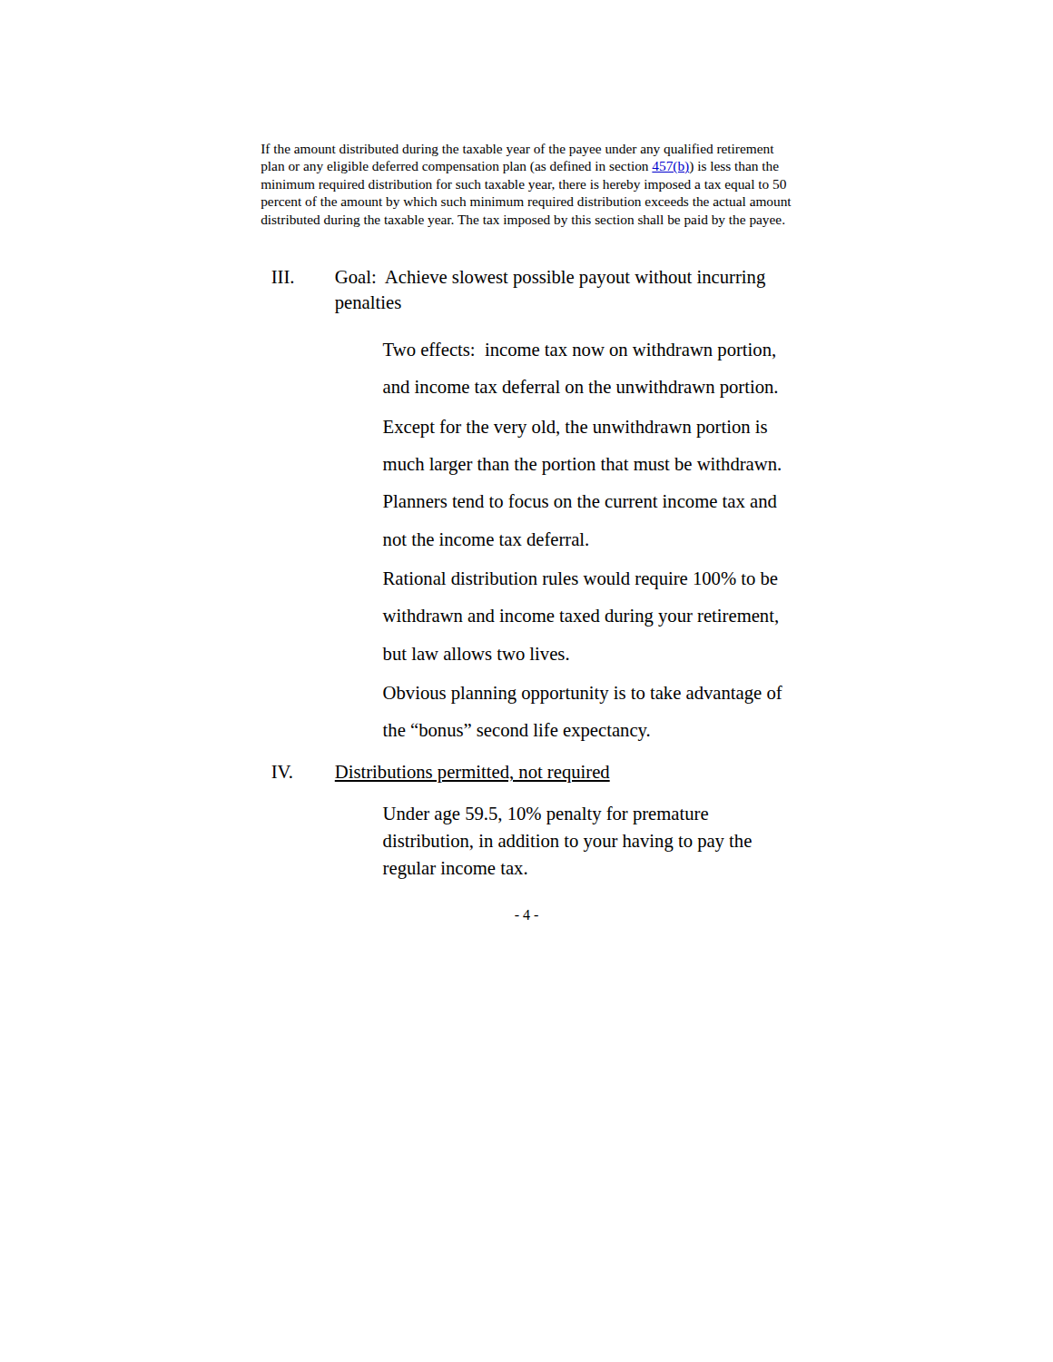If the amount distributed during the taxable year of the payee under any qualified retirement plan or any eligible deferred compensation plan (as defined in section 457(b)) is less than the minimum required distribution for such taxable year, there is hereby imposed a tax equal to 50 percent of the amount by which such minimum required distribution exceeds the actual amount distributed during the taxable year. The tax imposed by this section shall be paid by the payee.
III. Goal: Achieve slowest possible payout without incurring penalties
Two effects: income tax now on withdrawn portion, and income tax deferral on the unwithdrawn portion.
Except for the very old, the unwithdrawn portion is much larger than the portion that must be withdrawn. Planners tend to focus on the current income tax and not the income tax deferral.
Rational distribution rules would require 100% to be withdrawn and income taxed during your retirement, but law allows two lives.
Obvious planning opportunity is to take advantage of the “bonus” second life expectancy.
IV. Distributions permitted, not required
Under age 59.5, 10% penalty for premature distribution, in addition to your having to pay the regular income tax.
- 4 -